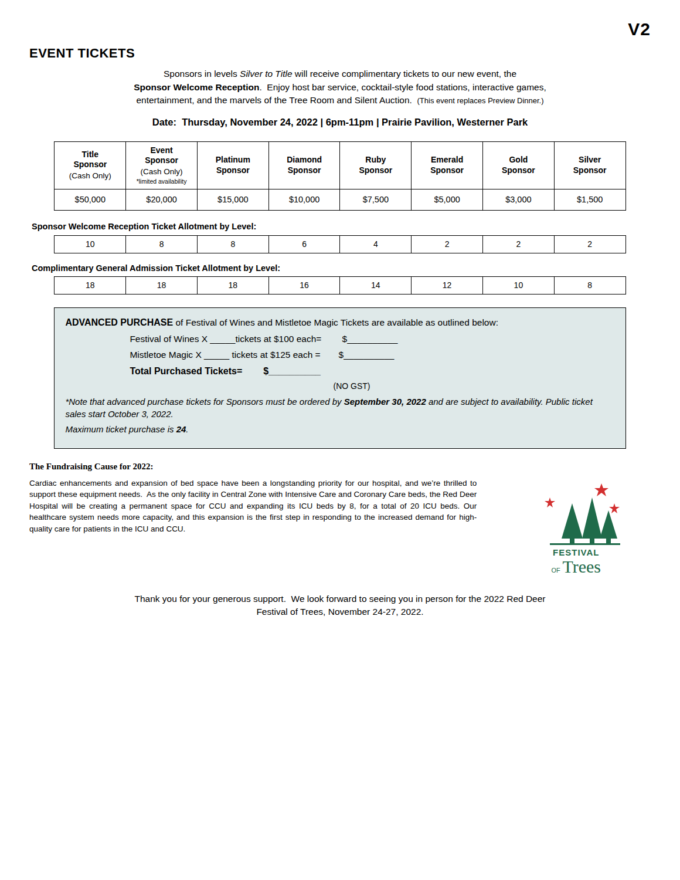V2
EVENT TICKETS
Sponsors in levels Silver to Title will receive complimentary tickets to our new event, the
Sponsor Welcome Reception. Enjoy host bar service, cocktail-style food stations, interactive games,
entertainment, and the marvels of the Tree Room and Silent Auction. (This event replaces Preview Dinner.)
Date: Thursday, November 24, 2022 | 6pm-11pm | Prairie Pavilion, Westerner Park
| Title Sponsor (Cash Only) | Event Sponsor (Cash Only) *limited availability | Platinum Sponsor | Diamond Sponsor | Ruby Sponsor | Emerald Sponsor | Gold Sponsor | Silver Sponsor |
| --- | --- | --- | --- | --- | --- | --- | --- |
| $50,000 | $20,000 | $15,000 | $10,000 | $7,500 | $5,000 | $3,000 | $1,500 |
Sponsor Welcome Reception Ticket Allotment by Level:
| 10 | 8 | 8 | 6 | 4 | 2 | 2 | 2 |
Complimentary General Admission Ticket Allotment by Level:
| 18 | 18 | 18 | 16 | 14 | 12 | 10 | 8 |
ADVANCED PURCHASE of Festival of Wines and Mistletoe Magic Tickets are available as outlined below:
Festival of Wines X _____tickets at $100 each= $__________
Mistletoe Magic X _____ tickets at $125 each = $__________
Total Purchased Tickets= $__________
(NO GST)
*Note that advanced purchase tickets for Sponsors must be ordered by September 30, 2022 and are subject to availability. Public ticket sales start October 3, 2022.
Maximum ticket purchase is 24.
The Fundraising Cause for 2022:
Cardiac enhancements and expansion of bed space have been a longstanding priority for our hospital, and we’re thrilled to support these equipment needs. As the only facility in Central Zone with Intensive Care and Coronary Care beds, the Red Deer Hospital will be creating a permanent space for CCU and expanding its ICU beds by 8, for a total of 20 ICU beds. Our healthcare system needs more capacity, and this expansion is the first step in responding to the increased demand for high-quality care for patients in the ICU and CCU.
FESTIVAL
OF Trees
Thank you for your generous support. We look forward to seeing you in person for the 2022 Red Deer
Festival of Trees, November 24-27, 2022.